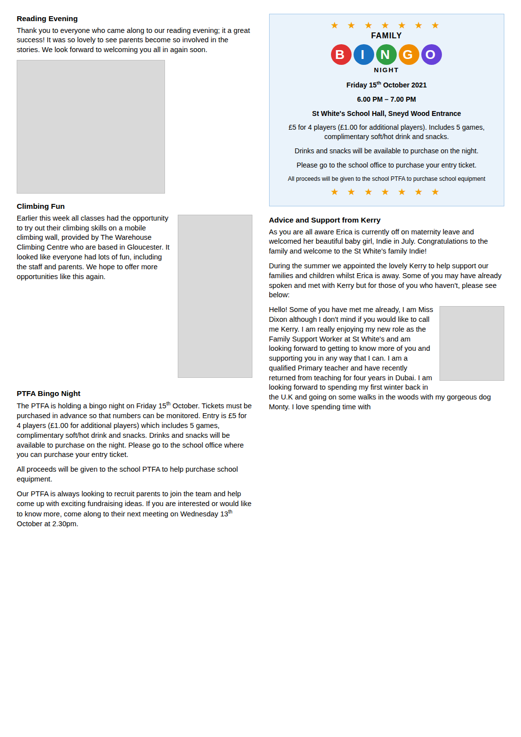Reading Evening
Thank you to everyone who came along to our reading evening; it a great success! It was so lovely to see parents become so involved in the stories. We look forward to welcoming you all in again soon.
Climbing Fun
Earlier this week all classes had the opportunity to try out their climbing skills on a mobile climbing wall, provided by The Warehouse Climbing Centre who are based in Gloucester. It looked like everyone had lots of fun, including the staff and parents. We hope to offer more opportunities like this again.
PTFA Bingo Night
The PTFA is holding a bingo night on Friday 15th October. Tickets must be purchased in advance so that numbers can be monitored. Entry is £5 for 4 players (£1.00 for additional players) which includes 5 games, complimentary soft/hot drink and snacks. Drinks and snacks will be available to purchase on the night. Please go to the school office where you can purchase your entry ticket.
All proceeds will be given to the school PTFA to help purchase school equipment.
Our PTFA is always looking to recruit parents to join the team and help come up with exciting fundraising ideas. If you are interested or would like to know more, come along to their next meeting on Wednesday 13th October at 2.30pm.
★ ★ ★ ★ ★ ★ ★
FAMILY
BINGO
NIGHT
Friday 15th October 2021
6.00 PM – 7.00 PM
St White's School Hall, Sneyd Wood Entrance
£5 for 4 players (£1.00 for additional players). Includes 5 games, complimentary soft/hot drink and snacks.
Drinks and snacks will be available to purchase on the night.
Please go to the school office to purchase your entry ticket.
All proceeds will be given to the school PTFA to purchase school equipment
★ ★ ★ ★ ★ ★ ★
Advice and Support from Kerry
As you are all aware Erica is currently off on maternity leave and welcomed her beautiful baby girl, Indie in July. Congratulations to the family and welcome to the St White's family Indie!
During the summer we appointed the lovely Kerry to help support our families and children whilst Erica is away. Some of you may have already spoken and met with Kerry but for those of you who haven't, please see below:
Hello! Some of you have met me already, I am Miss Dixon although I don't mind if you would like to call me Kerry. I am really enjoying my new role as the Family Support Worker at St White's and am looking forward to getting to know more of you and supporting you in any way that I can. I am a qualified Primary teacher and have recently returned from teaching for four years in Dubai. I am looking forward to spending my first winter back in the U.K and going on some walks in the woods with my gorgeous dog Monty. I love spending time with